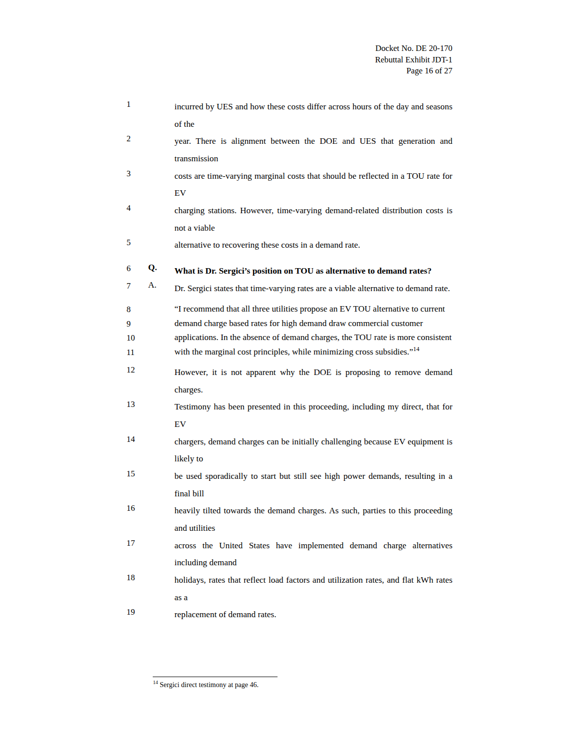Docket No. DE 20-170
Rebuttal Exhibit JDT-1
Page 16 of 27
1
incurred by UES and how these costs differ across hours of the day and seasons of the
2
year. There is alignment between the DOE and UES that generation and transmission
3
costs are time-varying marginal costs that should be reflected in a TOU rate for EV
4
charging stations. However, time-varying demand-related distribution costs is not a viable
5
alternative to recovering these costs in a demand rate.
6
Q.
What is Dr. Sergici’s position on TOU as alternative to demand rates?
7
A.
Dr. Sergici states that time-varying rates are a viable alternative to demand rate.
8
“I recommend that all three utilities propose an EV TOU alternative to current
9
demand charge based rates for high demand draw commercial customer
10
applications. In the absence of demand charges, the TOU rate is more consistent
11
with the marginal cost principles, while minimizing cross subsidies.”14
12
However, it is not apparent why the DOE is proposing to remove demand charges.
13
Testimony has been presented in this proceeding, including my direct, that for EV
14
chargers, demand charges can be initially challenging because EV equipment is likely to
15
be used sporadically to start but still see high power demands, resulting in a final bill
16
heavily tilted towards the demand charges. As such, parties to this proceeding and utilities
17
across the United States have implemented demand charge alternatives including demand
18
holidays, rates that reflect load factors and utilization rates, and flat kWh rates as a
19
replacement of demand rates.
14 Sergici direct testimony at page 46.